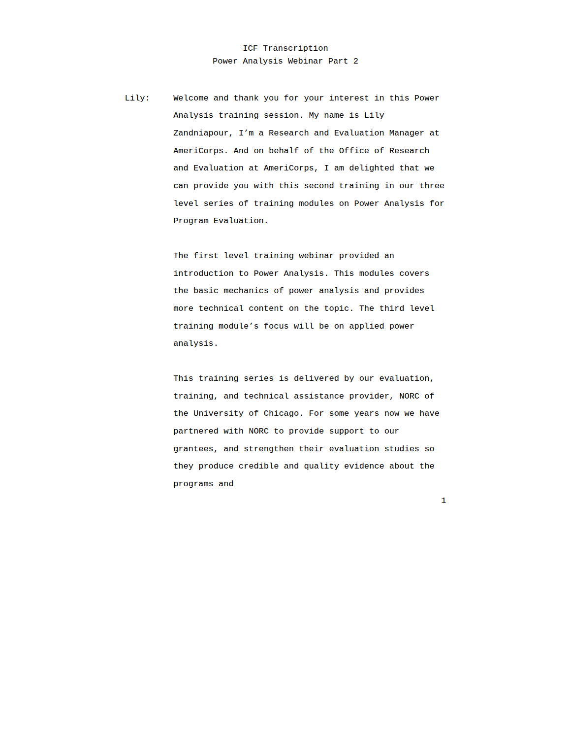ICF Transcription Power Analysis Webinar Part 2
Lily:
Welcome and thank you for your interest in this Power Analysis training session. My name is Lily Zandniapour, I’m a Research and Evaluation Manager at AmeriCorps. And on behalf of the Office of Research and Evaluation at AmeriCorps, I am delighted that we can provide you with this second training in our three level series of training modules on Power Analysis for Program Evaluation.
The first level training webinar provided an introduction to Power Analysis. This modules covers the basic mechanics of power analysis and provides more technical content on the topic. The third level training module’s focus will be on applied power analysis.
This training series is delivered by our evaluation, training, and technical assistance provider, NORC of the University of Chicago. For some years now we have partnered with NORC to provide support to our grantees, and strengthen their evaluation studies so they produce credible and quality evidence about the programs and
1